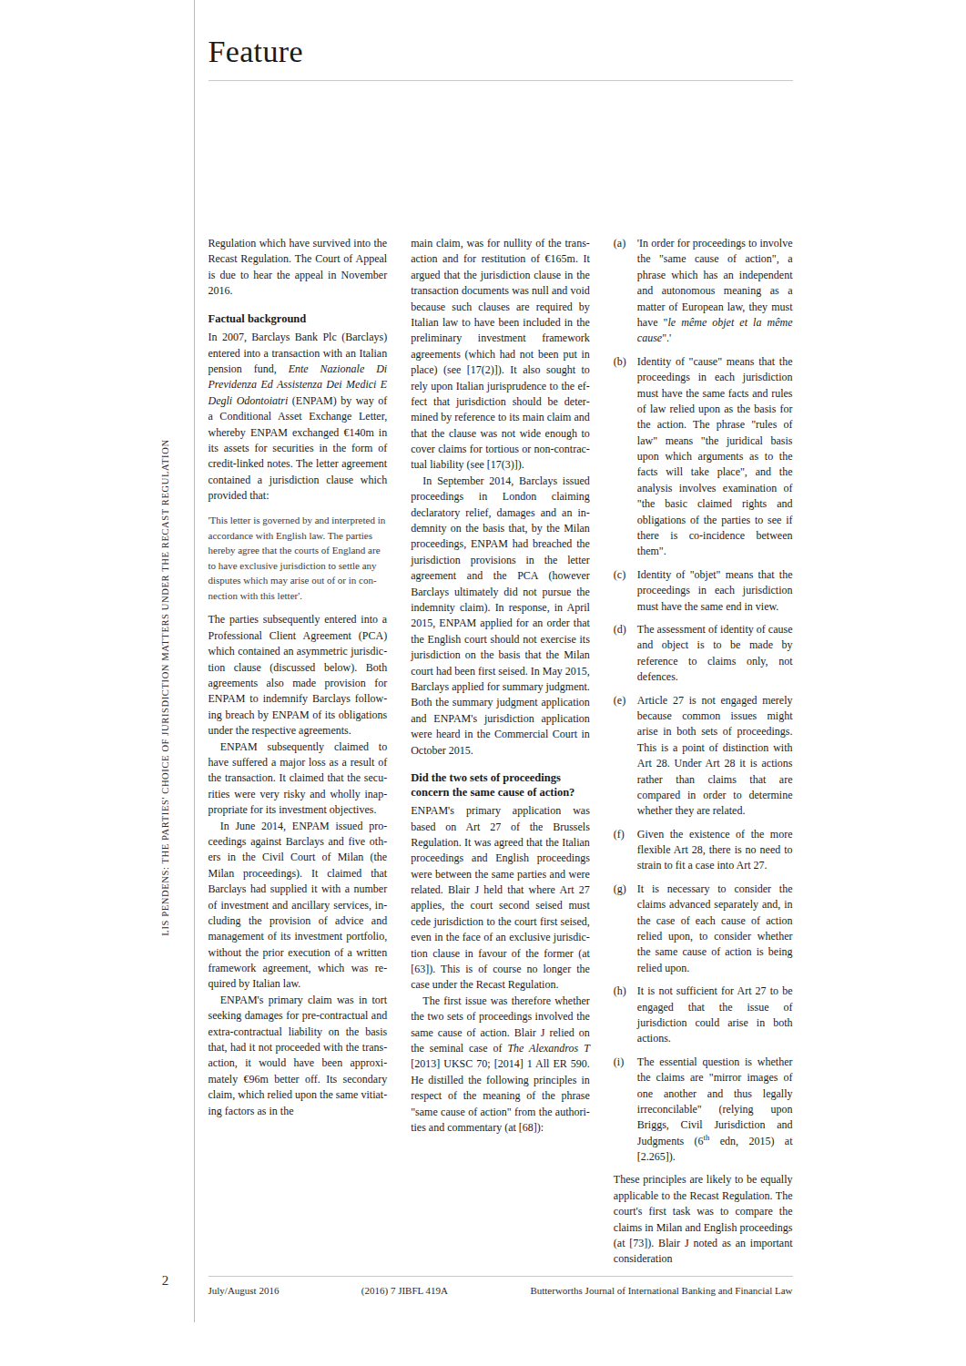Lis pendens: the parties' choice of jurisdiction matters under the Recast Regulation
2
Feature
Regulation which have survived into the Recast Regulation. The Court of Appeal is due to hear the appeal in November 2016.
Factual background
In 2007, Barclays Bank Plc (Barclays) entered into a transaction with an Italian pension fund, Ente Nazionale Di Previdenza Ed Assistenza Dei Medici E Degli Odontoiatri (ENPAM) by way of a Conditional Asset Exchange Letter, whereby ENPAM exchanged €140m in its assets for securities in the form of credit-linked notes. The letter agreement contained a jurisdiction clause which provided that:
'This letter is governed by and interpreted in accordance with English law. The parties hereby agree that the courts of England are to have exclusive jurisdiction to settle any disputes which may arise out of or in connection with this letter'.
The parties subsequently entered into a Professional Client Agreement (PCA) which contained an asymmetric jurisdiction clause (discussed below). Both agreements also made provision for ENPAM to indemnify Barclays following breach by ENPAM of its obligations under the respective agreements.
ENPAM subsequently claimed to have suffered a major loss as a result of the transaction. It claimed that the securities were very risky and wholly inappropriate for its investment objectives.
In June 2014, ENPAM issued proceedings against Barclays and five others in the Civil Court of Milan (the Milan proceedings). It claimed that Barclays had supplied it with a number of investment and ancillary services, including the provision of advice and management of its investment portfolio, without the prior execution of a written framework agreement, which was required by Italian law.
ENPAM's primary claim was in tort seeking damages for pre-contractual and extra-contractual liability on the basis that, had it not proceeded with the transaction, it would have been approximately €96m better off. Its secondary claim, which relied upon the same vitiating factors as in the
main claim, was for nullity of the transaction and for restitution of €165m. It argued that the jurisdiction clause in the transaction documents was null and void because such clauses are required by Italian law to have been included in the preliminary investment framework agreements (which had not been put in place) (see [17(2)]). It also sought to rely upon Italian jurisprudence to the effect that jurisdiction should be determined by reference to its main claim and that the clause was not wide enough to cover claims for tortious or non-contractual liability (see [17(3)]).
In September 2014, Barclays issued proceedings in London claiming declaratory relief, damages and an indemnity on the basis that, by the Milan proceedings, ENPAM had breached the jurisdiction provisions in the letter agreement and the PCA (however Barclays ultimately did not pursue the indemnity claim). In response, in April 2015, ENPAM applied for an order that the English court should not exercise its jurisdiction on the basis that the Milan court had been first seised. In May 2015, Barclays applied for summary judgment. Both the summary judgment application and ENPAM's jurisdiction application were heard in the Commercial Court in October 2015.
Did the two sets of proceedings concern the same cause of action?
ENPAM's primary application was based on Art 27 of the Brussels Regulation. It was agreed that the Italian proceedings and English proceedings were between the same parties and were related. Blair J held that where Art 27 applies, the court second seised must cede jurisdiction to the court first seised, even in the face of an exclusive jurisdiction clause in favour of the former (at [63]). This is of course no longer the case under the Recast Regulation.
The first issue was therefore whether the two sets of proceedings involved the same cause of action. Blair J relied on the seminal case of The Alexandros T [2013] UKSC 70; [2014] 1 All ER 590. He distilled the following principles in respect of the meaning of the phrase "same cause of action" from the authorities and commentary (at [68]):
'In order for proceedings to involve the "same cause of action", a phrase which has an independent and autonomous meaning as a matter of European law, they must have "le même objet et la même cause".'
Identity of "cause" means that the proceedings in each jurisdiction must have the same facts and rules of law relied upon as the basis for the action. The phrase "rules of law" means "the juridical basis upon which arguments as to the facts will take place", and the analysis involves examination of "the basic claimed rights and obligations of the parties to see if there is co-incidence between them".
Identity of "objet" means that the proceedings in each jurisdiction must have the same end in view.
The assessment of identity of cause and object is to be made by reference to claims only, not defences.
Article 27 is not engaged merely because common issues might arise in both sets of proceedings. This is a point of distinction with Art 28. Under Art 28 it is actions rather than claims that are compared in order to determine whether they are related.
Given the existence of the more flexible Art 28, there is no need to strain to fit a case into Art 27.
It is necessary to consider the claims advanced separately and, in the case of each cause of action relied upon, to consider whether the same cause of action is being relied upon.
It is not sufficient for Art 27 to be engaged that the issue of jurisdiction could arise in both actions.
The essential question is whether the claims are "mirror images of one another and thus legally irreconcilable" (relying upon Briggs, Civil Jurisdiction and Judgments (6th edn, 2015) at [2.265]).
These principles are likely to be equally applicable to the Recast Regulation. The court's first task was to compare the claims in Milan and English proceedings (at [73]). Blair J noted as an important consideration
July/August 2016
(2016) 7 JIBFL 419A
Butterworths Journal of International Banking and Financial Law